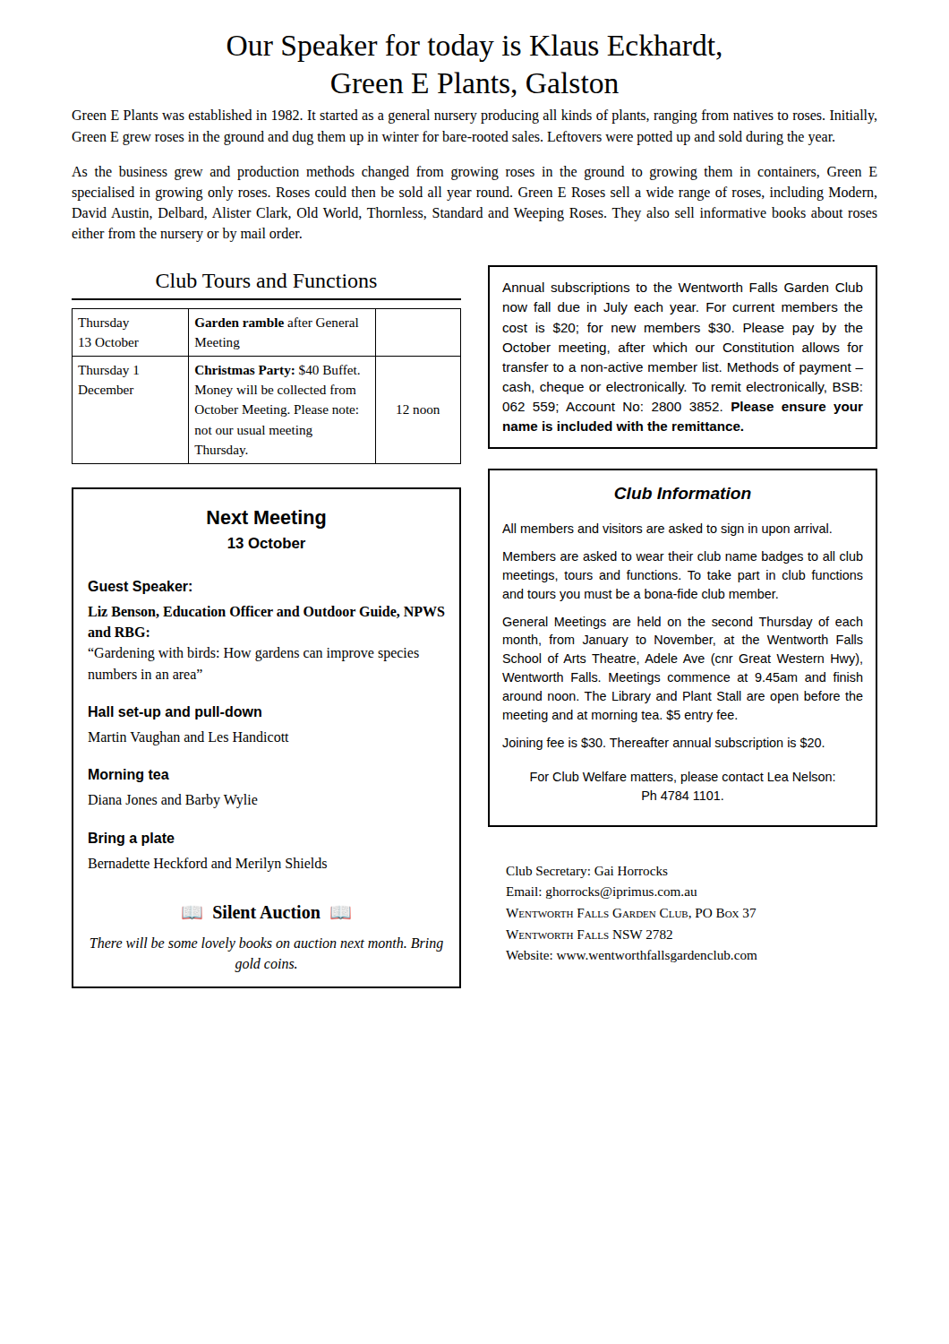Our Speaker for today is Klaus Eckhardt,
Green E Plants, Galston
Green E Plants was established in 1982. It started as a general nursery producing all kinds of plants, ranging from natives to roses. Initially, Green E grew roses in the ground and dug them up in winter for bare-rooted sales. Leftovers were potted up and sold during the year.
As the business grew and production methods changed from growing roses in the ground to growing them in containers, Green E specialised in growing only roses. Roses could then be sold all year round. Green E Roses sell a wide range of roses, including Modern, David Austin, Delbard, Alister Clark, Old World, Thornless, Standard and Weeping Roses. They also sell informative books about roses either from the nursery or by mail order.
Club Tours and Functions
| Thursday 13 October | Garden ramble after General Meeting | |
| Thursday 1 December | Christmas Party: $40 Buffet. Money will be collected from October Meeting. Please note: not our usual meeting Thursday. | 12 noon |
Next Meeting
13 October
Guest Speaker:
Liz Benson, Education Officer and Outdoor Guide, NPWS and RBG:
“Gardening with birds: How gardens can improve species numbers in an area”
Hall set-up and pull-down
Martin Vaughan and Les Handicott
Morning tea
Diana Jones and Barby Wylie
Bring a plate
Bernadette Heckford and Merilyn Shields
📖 Silent Auction 📖
There will be some lovely books on auction next month. Bring gold coins.
Annual subscriptions to the Wentworth Falls Garden Club now fall due in July each year. For current members the cost is $20; for new members $30. Please pay by the October meeting, after which our Constitution allows for transfer to a non-active member list. Methods of payment – cash, cheque or electronically. To remit electronically, BSB: 062 559; Account No: 2800 3852. Please ensure your name is included with the remittance.
Club Information
All members and visitors are asked to sign in upon arrival.
Members are asked to wear their club name badges to all club meetings, tours and functions. To take part in club functions and tours you must be a bona-fide club member.
General Meetings are held on the second Thursday of each month, from January to November, at the Wentworth Falls School of Arts Theatre, Adele Ave (cnr Great Western Hwy), Wentworth Falls. Meetings commence at 9.45am and finish around noon. The Library and Plant Stall are open before the meeting and at morning tea. $5 entry fee.
Joining fee is $30. Thereafter annual subscription is $20.
For Club Welfare matters, please contact Lea Nelson:
Ph 4784 1101.
Club Secretary: Gai Horrocks
Email: ghorrocks@iprimus.com.au
Wentworth Falls Garden Club, PO Box 37
Wentworth Falls NSW 2782
Website: www.wentworthfallsgardenclub.com